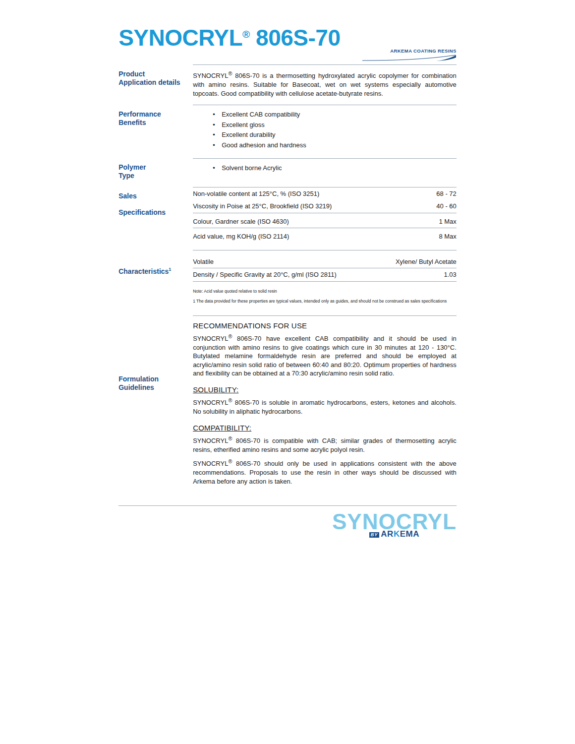SYNOCRYL® 806S-70
ARKEMA COATING RESINS
| Product Application details | SYNOCRYL ® 806S-70 is a thermosetting hydroxylated acrylic copolymer for combination with amino resins. Suitable for Basecoat, wet on wet systems especially automotive topcoats. Good compatibility with cellulose acetate-butyrate resins. |
| Performance Benefits | Excellent CAB compatibility Excellent gloss Excellent durability Good adhesion and hardness |
| Polymer Type | Solvent borne Acrylic |
| Sales Specifications | / Non-volatile content at 125°C, % (ISO 3251) / 68 - 72 / / Viscosity in Poise at 25°C, Brookfield (ISO 3219) / 40 - 60 / / Colour, Gardner scale (ISO 4630) / 1 Max / / Acid value, mg KOH/g (ISO 2114) / 8 Max / |
| Characteristics 1 | / Volatile / Xylene/ Butyl Acetate / / Density / Specific Gravity at 20°C, g/ml (ISO 2811) / 1.03 / Note: Acid value quoted relative to solid resin 1 The data provided for these properties are typical values, intended only as guides, and should not be construed as sales specifications |
| Formulation Guidelines | RECOMMENDATIONS FOR USE SYNOCRYL ® 806S-70 have excellent CAB compatibility and it should be used in conjunction with amino resins to give coatings which cure in 30 minutes at 120 - 130°C. Butylated melamine formaldehyde resin are preferred and should be employed at acrylic/amino resin solid ratio of between 60:40 and 80:20. Optimum properties of hardness and flexibility can be obtained at a 70:30 acrylic/amino resin solid ratio. SOLUBILITY: SYNOCRYL ® 806S-70 is soluble in aromatic hydrocarbons, esters, ketones and alcohols. No solubility in aliphatic hydrocarbons. COMPATIBILITY: SYNOCRYL ® 806S-70 is compatible with CAB; similar grades of thermosetting acrylic resins, etherified amino resins and some acrylic polyol resin. SYNOCRYL ® 806S-70 should only be used in applications consistent with the above recommendations. Proposals to use the resin in other ways should be discussed with Arkema before any action is taken. |
SYNOCRYL BY ARKEMA